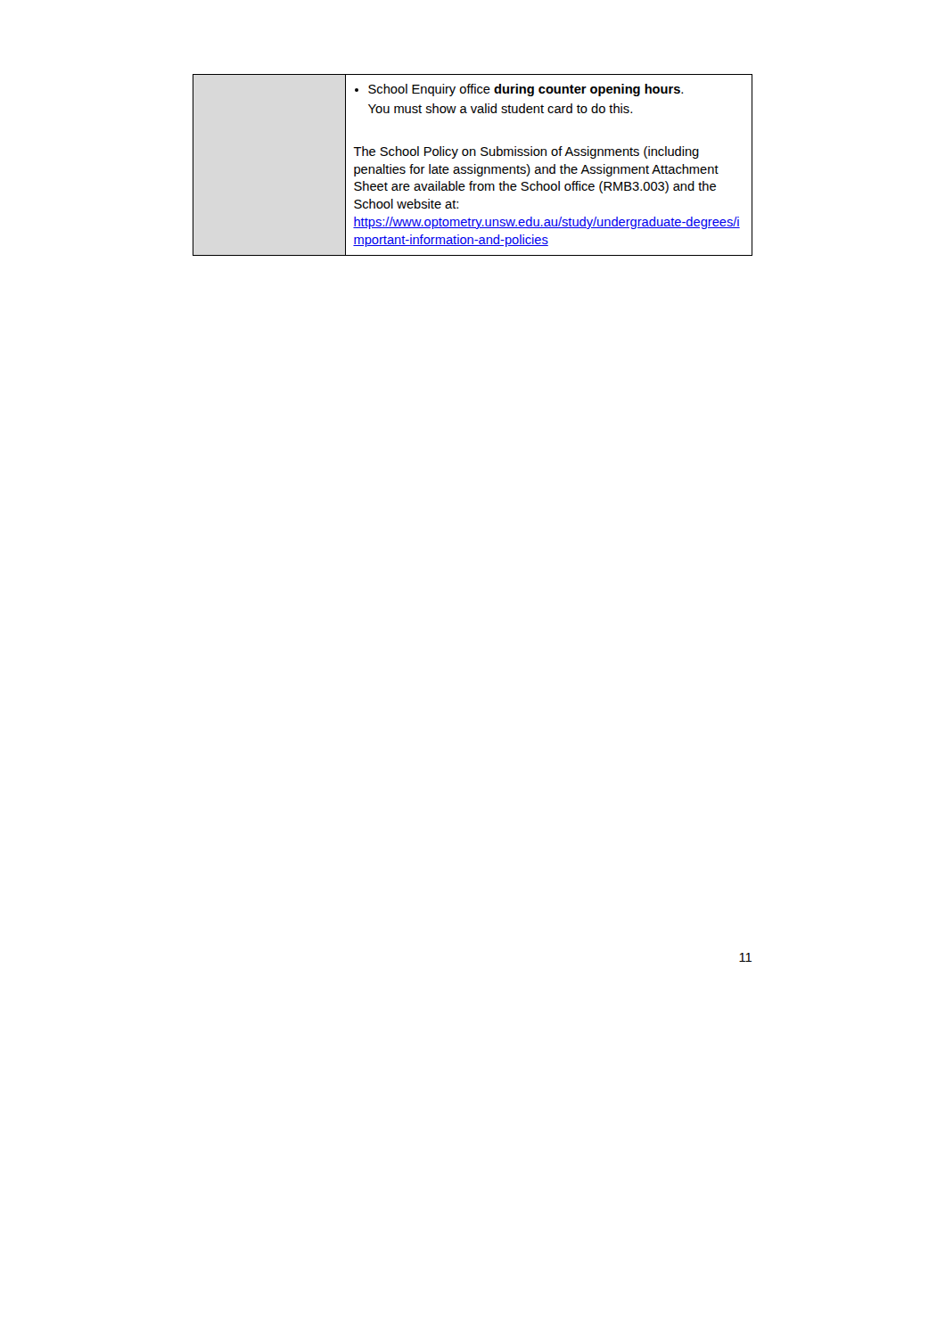| | School Enquiry office during counter opening hours . You must show a valid student card to do this. The School Policy on Submission of Assignments (including penalties for late assignments) and the Assignment Attachment Sheet are available from the School office (RMB3.003) and the School website at: https://www.optometry.unsw.edu.au/study/undergraduate-degrees/important-information-and-policies |
11